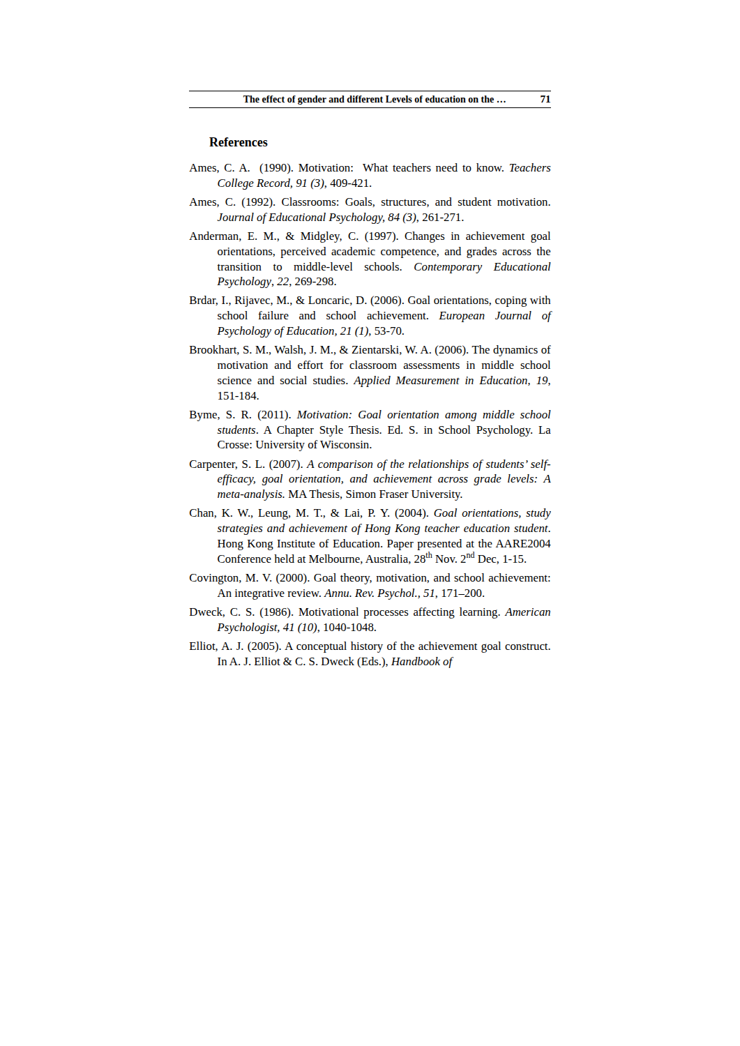The effect of gender and different Levels of education on the …
71
References
Ames, C. A. (1990). Motivation: What teachers need to know. Teachers College Record, 91 (3), 409-421.
Ames, C. (1992). Classrooms: Goals, structures, and student motivation. Journal of Educational Psychology, 84 (3), 261-271.
Anderman, E. M., & Midgley, C. (1997). Changes in achievement goal orientations, perceived academic competence, and grades across the transition to middle-level schools. Contemporary Educational Psychology, 22, 269-298.
Brdar, I., Rijavec, M., & Loncaric, D. (2006). Goal orientations, coping with school failure and school achievement. European Journal of Psychology of Education, 21 (1), 53-70.
Brookhart, S. M., Walsh, J. M., & Zientarski, W. A. (2006). The dynamics of motivation and effort for classroom assessments in middle school science and social studies. Applied Measurement in Education, 19, 151-184.
Byme, S. R. (2011). Motivation: Goal orientation among middle school students. A Chapter Style Thesis. Ed. S. in School Psychology. La Crosse: University of Wisconsin.
Carpenter, S. L. (2007). A comparison of the relationships of students’ self-efficacy, goal orientation, and achievement across grade levels: A meta-analysis. MA Thesis, Simon Fraser University.
Chan, K. W., Leung, M. T., & Lai, P. Y. (2004). Goal orientations, study strategies and achievement of Hong Kong teacher education student. Hong Kong Institute of Education. Paper presented at the AARE2004 Conference held at Melbourne, Australia, 28th Nov. 2nd Dec, 1-15.
Covington, M. V. (2000). Goal theory, motivation, and school achievement: An integrative review. Annu. Rev. Psychol., 51, 171–200.
Dweck, C. S. (1986). Motivational processes affecting learning. American Psychologist, 41 (10), 1040-1048.
Elliot, A. J. (2005). A conceptual history of the achievement goal construct. In A. J. Elliot & C. S. Dweck (Eds.), Handbook of